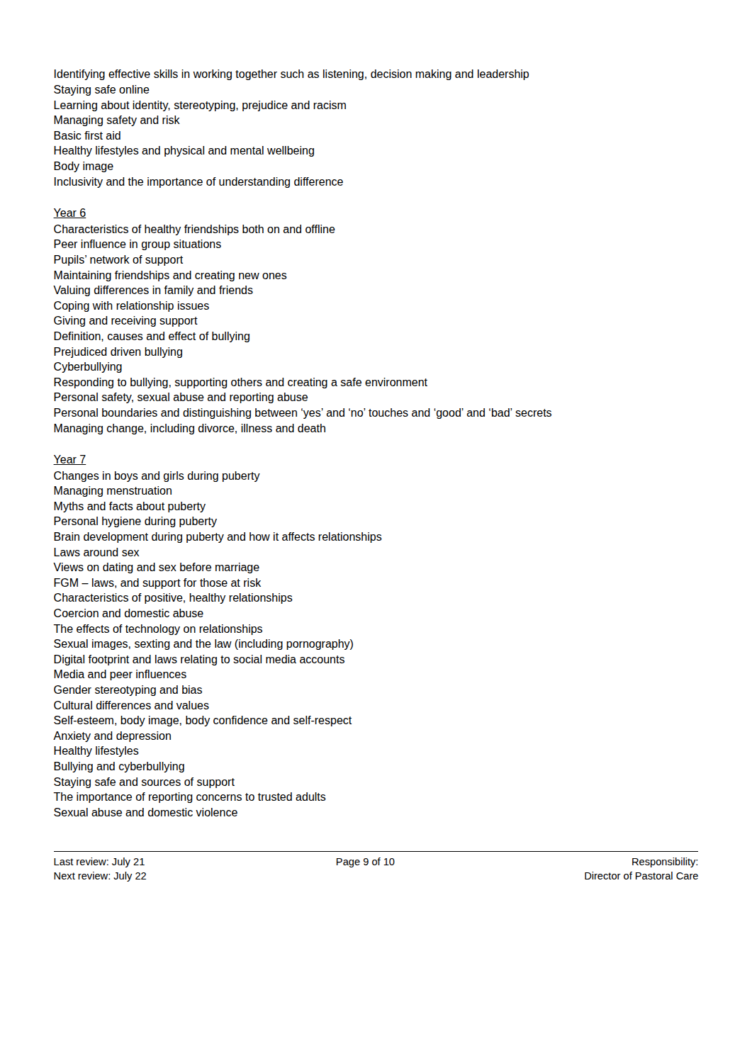Identifying effective skills in working together such as listening, decision making and leadership
Staying safe online
Learning about identity, stereotyping, prejudice and racism
Managing safety and risk
Basic first aid
Healthy lifestyles and physical and mental wellbeing
Body image
Inclusivity and the importance of understanding difference
Year 6
Characteristics of healthy friendships both on and offline
Peer influence in group situations
Pupils’ network of support
Maintaining friendships and creating new ones
Valuing differences in family and friends
Coping with relationship issues
Giving and receiving support
Definition, causes and effect of bullying
Prejudiced driven bullying
Cyberbullying
Responding to bullying, supporting others and creating a safe environment
Personal safety, sexual abuse and reporting abuse
Personal boundaries and distinguishing between ‘yes’ and ‘no’ touches and ‘good’ and ‘bad’ secrets
Managing change, including divorce, illness and death
Year 7
Changes in boys and girls during puberty
Managing menstruation
Myths and facts about puberty
Personal hygiene during puberty
Brain development during puberty and how it affects relationships
Laws around sex
Views on dating and sex before marriage
FGM – laws, and support for those at risk
Characteristics of positive, healthy relationships
Coercion and domestic abuse
The effects of technology on relationships
Sexual images, sexting and the law (including pornography)
Digital footprint and laws relating to social media accounts
Media and peer influences
Gender stereotyping and bias
Cultural differences and values
Self-esteem, body image, body confidence and self-respect
Anxiety and depression
Healthy lifestyles
Bullying and cyberbullying
Staying safe and sources of support
The importance of reporting concerns to trusted adults
Sexual abuse and domestic violence
Last review: July 21
Next review: July 22
Page 9 of 10
Responsibility:
Director of Pastoral Care